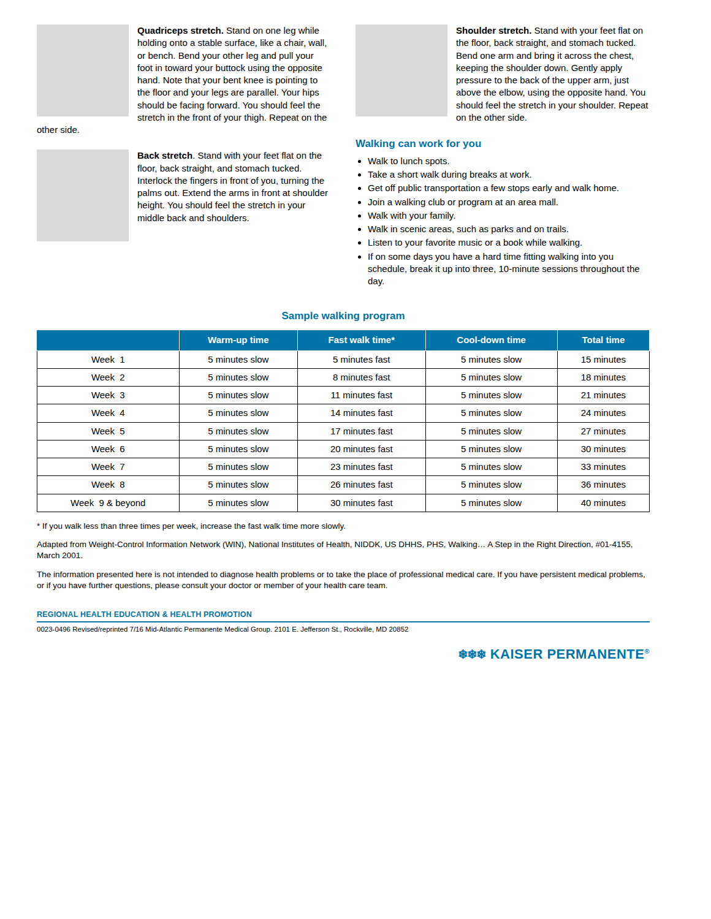Quadriceps stretch. Stand on one leg while holding onto a stable surface, like a chair, wall, or bench. Bend your other leg and pull your foot in toward your buttock using the opposite hand. Note that your bent knee is pointing to the floor and your legs are parallel. Your hips should be facing forward. You should feel the stretch in the front of your thigh. Repeat on the other side.
Back stretch. Stand with your feet flat on the floor, back straight, and stomach tucked. Interlock the fingers in front of you, turning the palms out. Extend the arms in front at shoulder height. You should feel the stretch in your middle back and shoulders.
Shoulder stretch. Stand with your feet flat on the floor, back straight, and stomach tucked. Bend one arm and bring it across the chest, keeping the shoulder down. Gently apply pressure to the back of the upper arm, just above the elbow, using the opposite hand. You should feel the stretch in your shoulder. Repeat on the other side.
Walking can work for you
Walk to lunch spots.
Take a short walk during breaks at work.
Get off public transportation a few stops early and walk home.
Join a walking club or program at an area mall.
Walk with your family.
Walk in scenic areas, such as parks and on trails.
Listen to your favorite music or a book while walking.
If on some days you have a hard time fitting walking into you schedule, break it up into three, 10-minute sessions throughout the day.
Sample walking program
| | Warm-up time | Fast walk time* | Cool-down time | Total time |
| --- | --- | --- | --- | --- |
| Week 1 | 5 minutes slow | 5 minutes fast | 5 minutes slow | 15 minutes |
| Week 2 | 5 minutes slow | 8 minutes fast | 5 minutes slow | 18 minutes |
| Week 3 | 5 minutes slow | 11 minutes fast | 5 minutes slow | 21 minutes |
| Week 4 | 5 minutes slow | 14 minutes fast | 5 minutes slow | 24 minutes |
| Week 5 | 5 minutes slow | 17 minutes fast | 5 minutes slow | 27 minutes |
| Week 6 | 5 minutes slow | 20 minutes fast | 5 minutes slow | 30 minutes |
| Week 7 | 5 minutes slow | 23 minutes fast | 5 minutes slow | 33 minutes |
| Week 8 | 5 minutes slow | 26 minutes fast | 5 minutes slow | 36 minutes |
| Week 9 & beyond | 5 minutes slow | 30 minutes fast | 5 minutes slow | 40 minutes |
* If you walk less than three times per week, increase the fast walk time more slowly.
Adapted from Weight-Control Information Network (WIN), National Institutes of Health, NIDDK, US DHHS, PHS, Walking… A Step in the Right Direction, #01-4155, March 2001.
The information presented here is not intended to diagnose health problems or to take the place of professional medical care. If you have persistent medical problems, or if you have further questions, please consult your doctor or member of your health care team.
REGIONAL HEALTH EDUCATION & HEALTH PROMOTION
0023-0496 Revised/reprinted 7/16 Mid-Atlantic Permanente Medical Group. 2101 E. Jefferson St., Rockville, MD 20852
❄❄❄KAISER PERMANENTE®